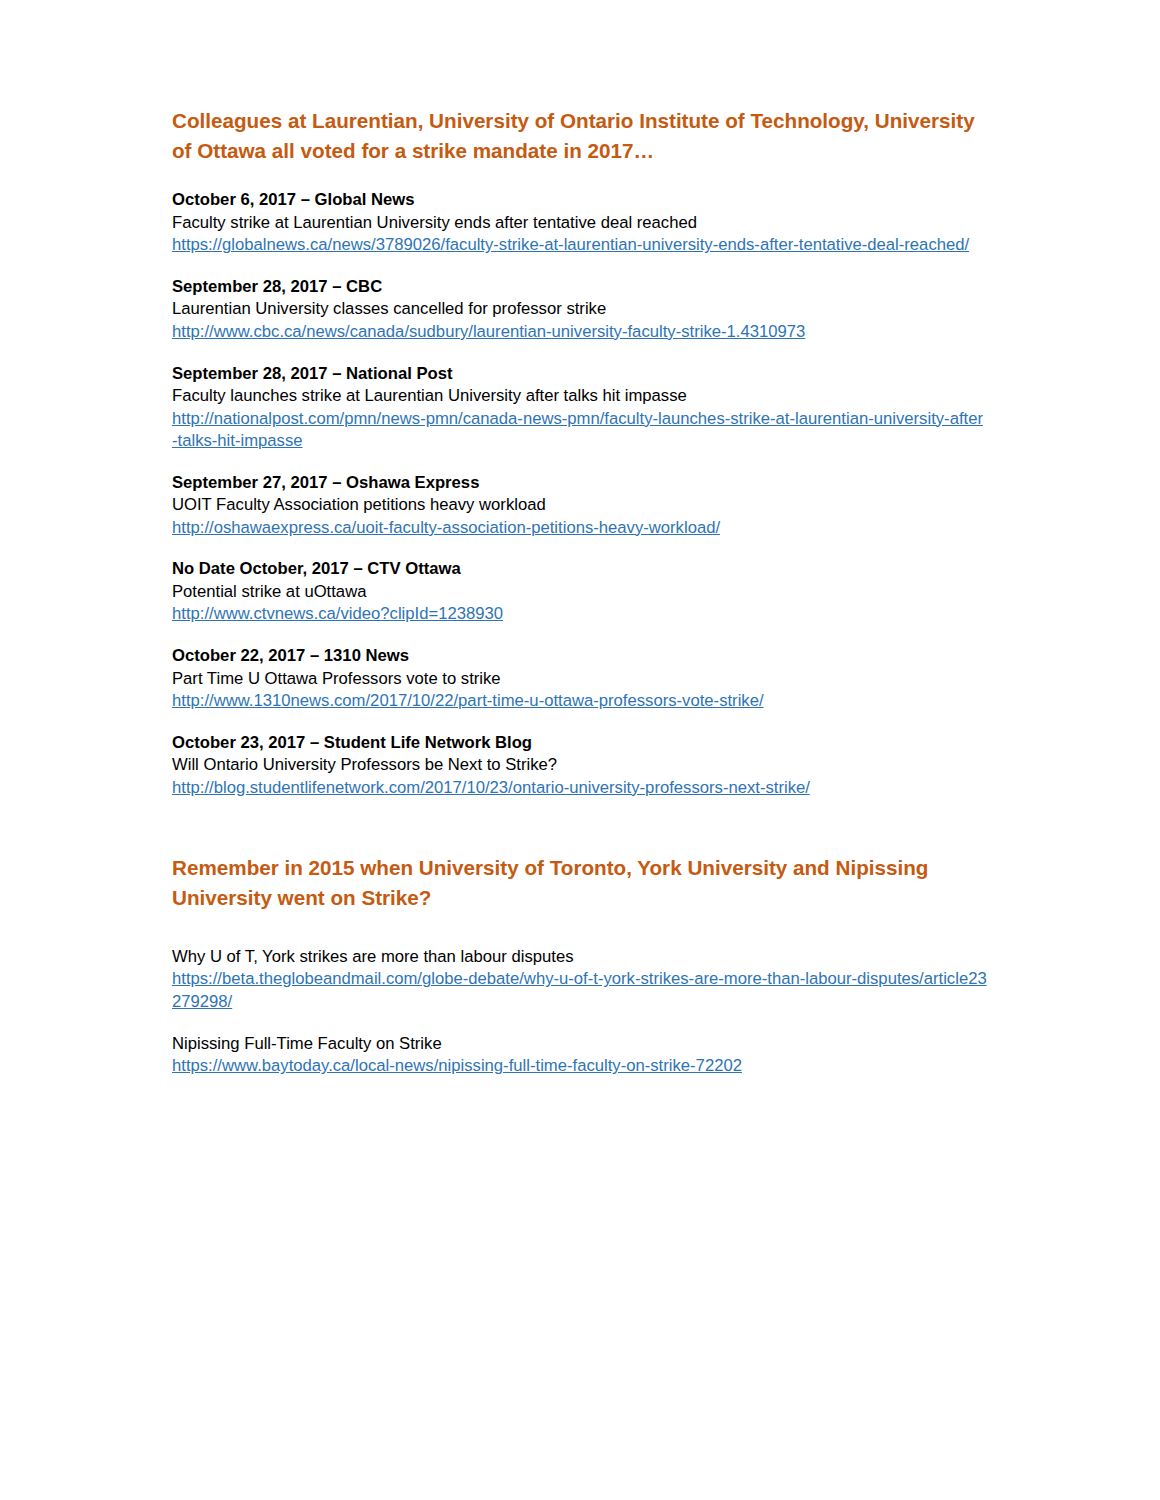Colleagues at Laurentian, University of Ontario Institute of Technology, University of Ottawa all voted for a strike mandate in 2017…
October 6, 2017 – Global News Faculty strike at Laurentian University ends after tentative deal reached https://globalnews.ca/news/3789026/faculty-strike-at-laurentian-university-ends-after-tentative-deal-reached/
September 28, 2017 – CBC Laurentian University classes cancelled for professor strike http://www.cbc.ca/news/canada/sudbury/laurentian-university-faculty-strike-1.4310973
September 28, 2017 – National Post Faculty launches strike at Laurentian University after talks hit impasse http://nationalpost.com/pmn/news-pmn/canada-news-pmn/faculty-launches-strike-at-laurentian-university-after-talks-hit-impasse
September 27, 2017 – Oshawa Express UOIT Faculty Association petitions heavy workload http://oshawaexpress.ca/uoit-faculty-association-petitions-heavy-workload/
No Date October, 2017 – CTV Ottawa Potential strike at uOttawa http://www.ctvnews.ca/video?clipId=1238930
October 22, 2017 – 1310 News Part Time U Ottawa Professors vote to strike http://www.1310news.com/2017/10/22/part-time-u-ottawa-professors-vote-strike/
October 23, 2017 – Student Life Network Blog Will Ontario University Professors be Next to Strike? http://blog.studentlifenetwork.com/2017/10/23/ontario-university-professors-next-strike/
Remember in 2015 when University of Toronto, York University and Nipissing University went on Strike?
Why U of T, York strikes are more than labour disputes
https://beta.theglobeandmail.com/globe-debate/why-u-of-t-york-strikes-are-more-than-labour-disputes/article23279298/
Nipissing Full-Time Faculty on Strike
https://www.baytoday.ca/local-news/nipissing-full-time-faculty-on-strike-72202